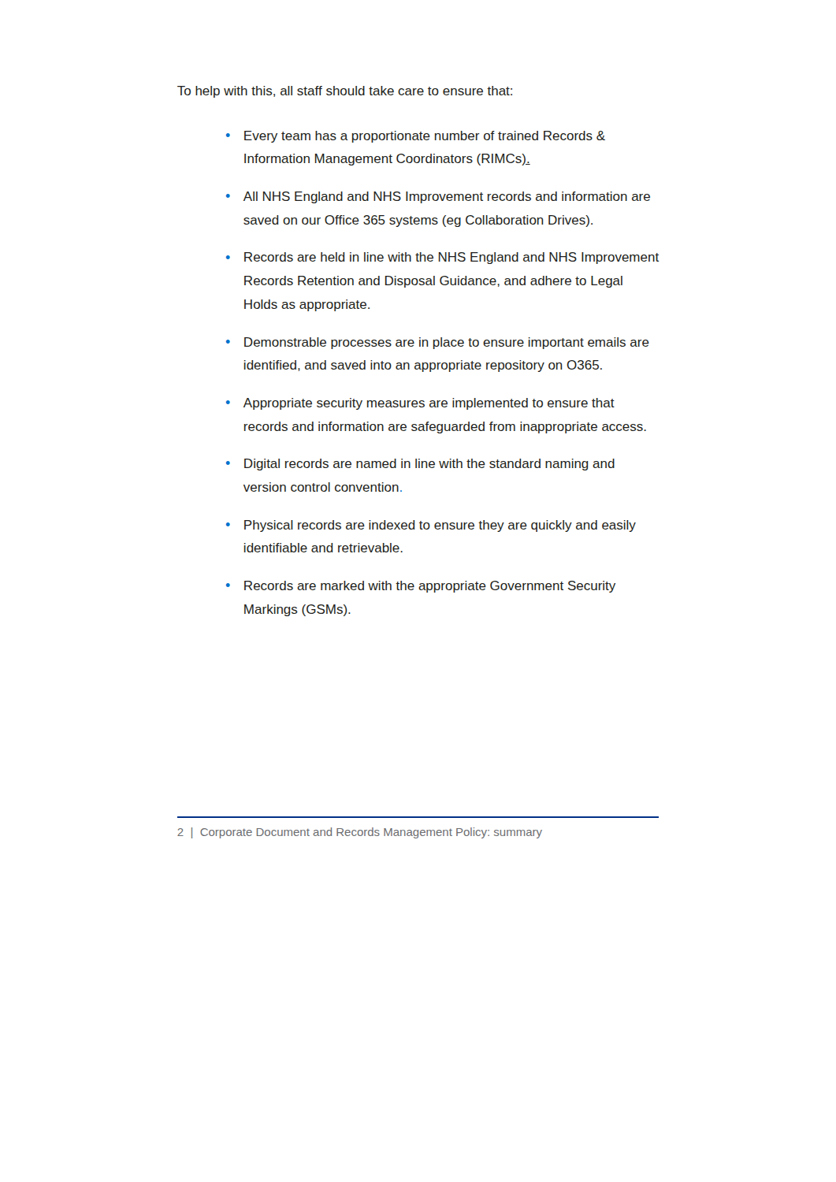To help with this, all staff should take care to ensure that:
Every team has a proportionate number of trained Records & Information Management Coordinators (RIMCs).
All NHS England and NHS Improvement records and information are saved on our Office 365 systems (eg Collaboration Drives).
Records are held in line with the NHS England and NHS Improvement Records Retention and Disposal Guidance, and adhere to Legal Holds as appropriate.
Demonstrable processes are in place to ensure important emails are identified, and saved into an appropriate repository on O365.
Appropriate security measures are implemented to ensure that records and information are safeguarded from inappropriate access.
Digital records are named in line with the standard naming and version control convention.
Physical records are indexed to ensure they are quickly and easily identifiable and retrievable.
Records are marked with the appropriate Government Security Markings (GSMs).
2 | Corporate Document and Records Management Policy: summary